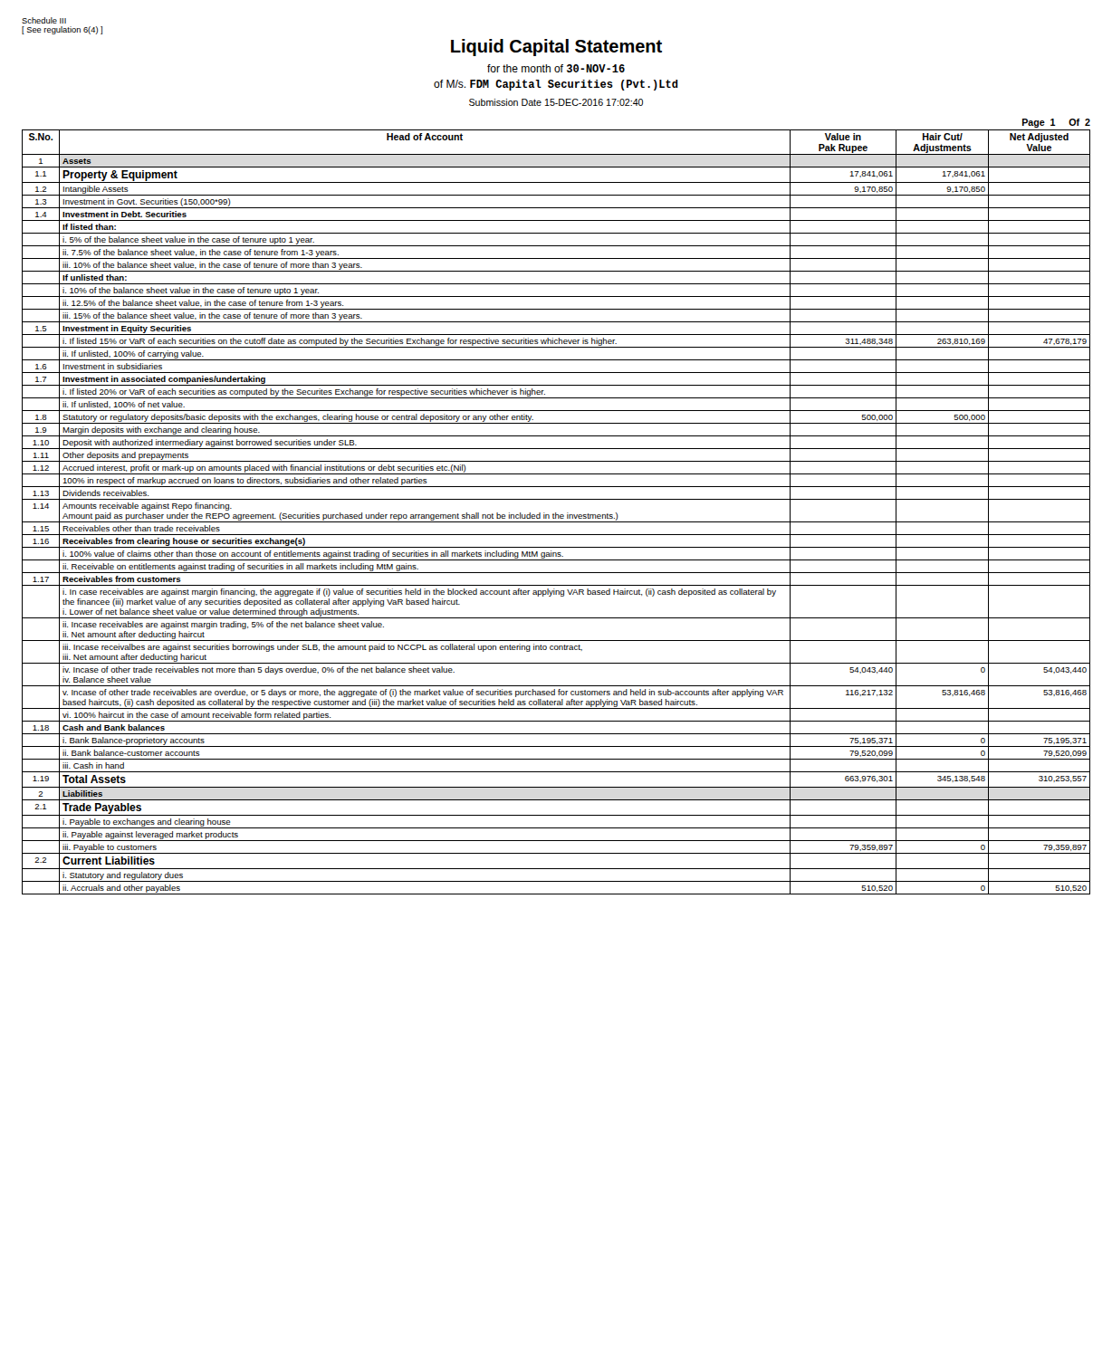Schedule III
[ See regulation 6(4) ]
Liquid Capital Statement
for the month of 30-NOV-16
of M/s. FDM Capital Securities (Pvt.)Ltd
Submission Date 15-DEC-2016 17:02:40
Page 1 Of 2
| S.No. | Head of Account | Value in Pak Rupee | Hair Cut/ Adjustments | Net Adjusted Value |
| --- | --- | --- | --- | --- |
| 1 | Assets | | | |
| 1.1 | Property & Equipment | 17,841,061 | 17,841,061 | |
| 1.2 | Intangible Assets | 9,170,850 | 9,170,850 | |
| 1.3 | Investment in Govt. Securities (150,000*99) | | | |
| 1.4 | Investment in Debt. Securities | | | |
| | If listed than: | | | |
| | i. 5% of the balance sheet value in the case of tenure upto 1 year. | | | |
| | ii. 7.5% of the balance sheet value, in the case of tenure from 1-3 years. | | | |
| | iii. 10% of the balance sheet value, in the case of tenure of more than 3 years. | | | |
| | If unlisted than: | | | |
| | i. 10% of the balance sheet value in the case of tenure upto 1 year. | | | |
| | ii. 12.5% of the balance sheet value, in the case of tenure from 1-3 years. | | | |
| | iii. 15% of the balance sheet value, in the case of tenure of more than 3 years. | | | |
| 1.5 | Investment in Equity Securities | | | |
| | i. If listed 15% or VaR of each securities on the cutoff date as computed by the Securities Exchange for respective securities whichever is higher. | 311,488,348 | 263,810,169 | 47,678,179 |
| | ii. If unlisted, 100% of carrying value. | | | |
| 1.6 | Investment in subsidiaries | | | |
| 1.7 | Investment in associated companies/undertaking | | | |
| | i. If listed 20% or VaR of each securities as computed by the Securites Exchange for respective securities whichever is higher. | | | |
| | ii. If unlisted, 100% of net value. | | | |
| 1.8 | Statutory or regulatory deposits/basic deposits with the exchanges, clearing house or central depository or any other entity. | 500,000 | 500,000 | |
| 1.9 | Margin deposits with exchange and clearing house. | | | |
| 1.10 | Deposit with authorized intermediary against borrowed securities under SLB. | | | |
| 1.11 | Other deposits and prepayments | | | |
| 1.12 | Accrued interest, profit or mark-up on amounts placed with financial institutions or debt securities etc.(Nil) | | | |
| | 100% in respect of markup accrued on loans to directors, subsidiaries and other related parties | | | |
| 1.13 | Dividends receivables. | | | |
| 1.14 | Amounts receivable against Repo financing. Amount paid as purchaser under the REPO agreement. (Securities purchased under repo arrangement shall not be included in the investments.) | | | |
| 1.15 | Receivables other than trade receivables | | | |
| 1.16 | Receivables from clearing house or securities exchange(s) | | | |
| | i. 100% value of claims other than those on account of entitlements against trading of securities in all markets including MtM gains. | | | |
| | ii. Receivable on entitlements against trading of securities in all markets including MtM gains. | | | |
| 1.17 | Receivables from customers | | | |
| | i. In case receivables are against margin financing, the aggregate if (i) value of securities held in the blocked account after applying VAR based Haircut, (ii) cash deposited as collateral by the financee (iii) market value of any securities deposited as collateral after applying VaR based haircut. i. Lower of net balance sheet value or value determined through adjustments. | | | |
| | ii. Incase receivables are against margin trading, 5% of the net balance sheet value. ii. Net amount after deducting haircut | | | |
| | iii. Incase receivalbes are against securities borrowings under SLB, the amount paid to NCCPL as collateral upon entering into contract, iii. Net amount after deducting haricut | | | |
| | iv. Incase of other trade receivables not more than 5 days overdue, 0% of the net balance sheet value. iv. Balance sheet value | 54,043,440 | 0 | 54,043,440 |
| | v. Incase of other trade receivables are overdue, or 5 days or more, the aggregate of (i) the market value of securities purchased for customers and held in sub-accounts after applying VAR based haircuts, (ii) cash deposited as collateral by the respective customer and (iii) the market value of securities held as collateral after applying VaR based haircuts. | 116,217,132 | 53,816,468 | 53,816,468 |
| | vi. 100% haircut in the case of amount receivable form related parties. | | | |
| 1.18 | Cash and Bank balances | | | |
| | i. Bank Balance-proprietory accounts | 75,195,371 | 0 | 75,195,371 |
| | ii. Bank balance-customer accounts | 79,520,099 | 0 | 79,520,099 |
| | iii. Cash in hand | | | |
| 1.19 | Total Assets | 663,976,301 | 345,138,548 | 310,253,557 |
| 2 | Liabilities | | | |
| 2.1 | Trade Payables | | | |
| | i. Payable to exchanges and clearing house | | | |
| | ii. Payable against leveraged market products | | | |
| | iii. Payable to customers | 79,359,897 | 0 | 79,359,897 |
| 2.2 | Current Liabilities | | | |
| | i. Statutory and regulatory dues | | | |
| | ii. Accruals and other payables | 510,520 | 0 | 510,520 |